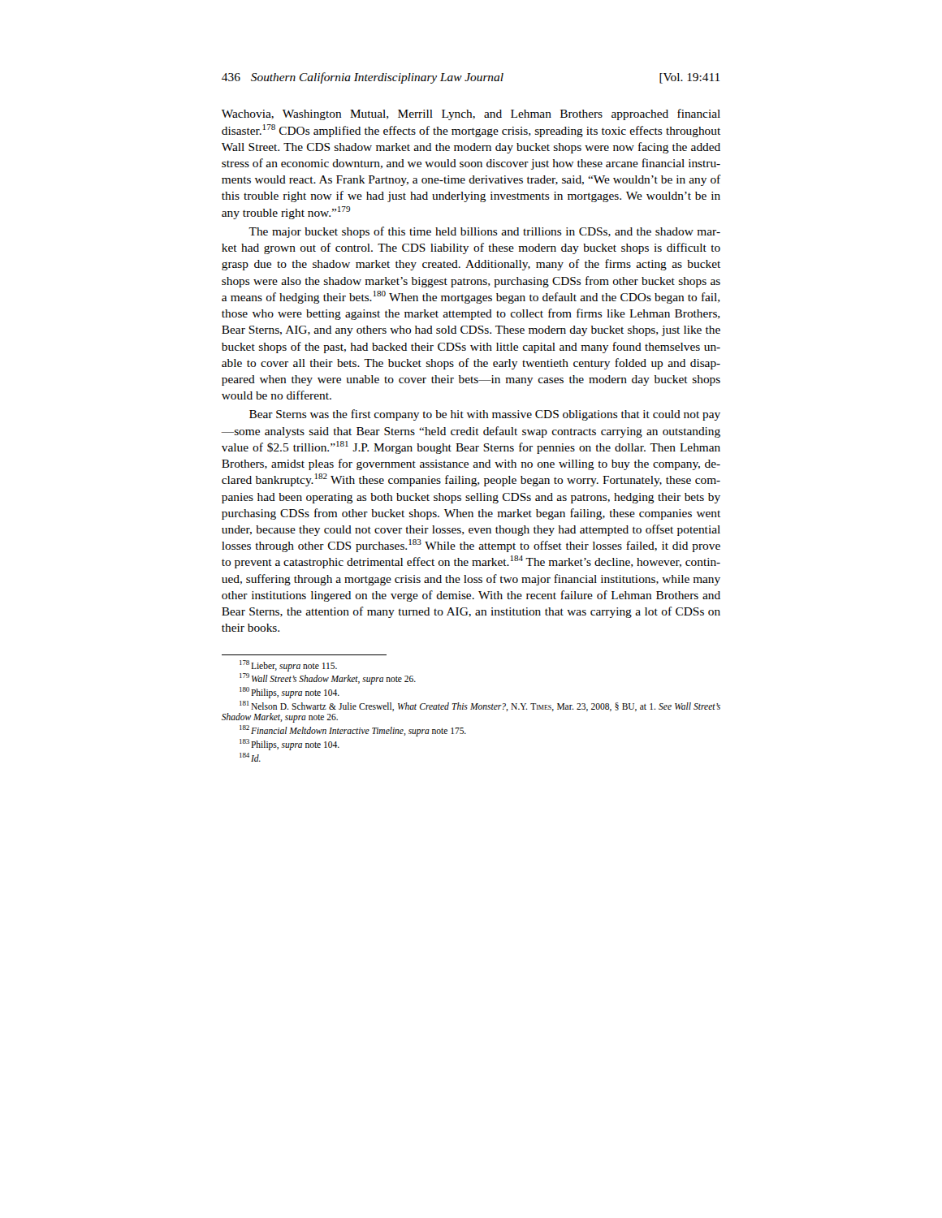436 Southern California Interdisciplinary Law Journal [Vol. 19:411
Wachovia, Washington Mutual, Merrill Lynch, and Lehman Brothers approached financial disaster.178 CDOs amplified the effects of the mortgage crisis, spreading its toxic effects throughout Wall Street. The CDS shadow market and the modern day bucket shops were now facing the added stress of an economic downturn, and we would soon discover just how these arcane financial instruments would react. As Frank Partnoy, a one-time derivatives trader, said, “We wouldn’t be in any of this trouble right now if we had just had underlying investments in mortgages. We wouldn’t be in any trouble right now.”179
The major bucket shops of this time held billions and trillions in CDSs, and the shadow market had grown out of control. The CDS liability of these modern day bucket shops is difficult to grasp due to the shadow market they created. Additionally, many of the firms acting as bucket shops were also the shadow market’s biggest patrons, purchasing CDSs from other bucket shops as a means of hedging their bets.180 When the mortgages began to default and the CDOs began to fail, those who were betting against the market attempted to collect from firms like Lehman Brothers, Bear Sterns, AIG, and any others who had sold CDSs. These modern day bucket shops, just like the bucket shops of the past, had backed their CDSs with little capital and many found themselves unable to cover all their bets. The bucket shops of the early twentieth century folded up and disappeared when they were unable to cover their bets—in many cases the modern day bucket shops would be no different.
Bear Sterns was the first company to be hit with massive CDS obligations that it could not pay—some analysts said that Bear Sterns “held credit default swap contracts carrying an outstanding value of $2.5 trillion.”181 J.P. Morgan bought Bear Sterns for pennies on the dollar. Then Lehman Brothers, amidst pleas for government assistance and with no one willing to buy the company, declared bankruptcy.182 With these companies failing, people began to worry. Fortunately, these companies had been operating as both bucket shops selling CDSs and as patrons, hedging their bets by purchasing CDSs from other bucket shops. When the market began failing, these companies went under, because they could not cover their losses, even though they had attempted to offset potential losses through other CDS purchases.183 While the attempt to offset their losses failed, it did prove to prevent a catastrophic detrimental effect on the market.184 The market’s decline, however, continued, suffering through a mortgage crisis and the loss of two major financial institutions, while many other institutions lingered on the verge of demise. With the recent failure of Lehman Brothers and Bear Sterns, the attention of many turned to AIG, an institution that was carrying a lot of CDSs on their books.
178 Lieber, supra note 115.
179 Wall Street’s Shadow Market, supra note 26.
180 Philips, supra note 104.
181 Nelson D. Schwartz & Julie Creswell, What Created This Monster?, N.Y. Times, Mar. 23, 2008, § BU, at 1. See Wall Street’s Shadow Market, supra note 26.
182 Financial Meltdown Interactive Timeline, supra note 175.
183 Philips, supra note 104.
184 Id.